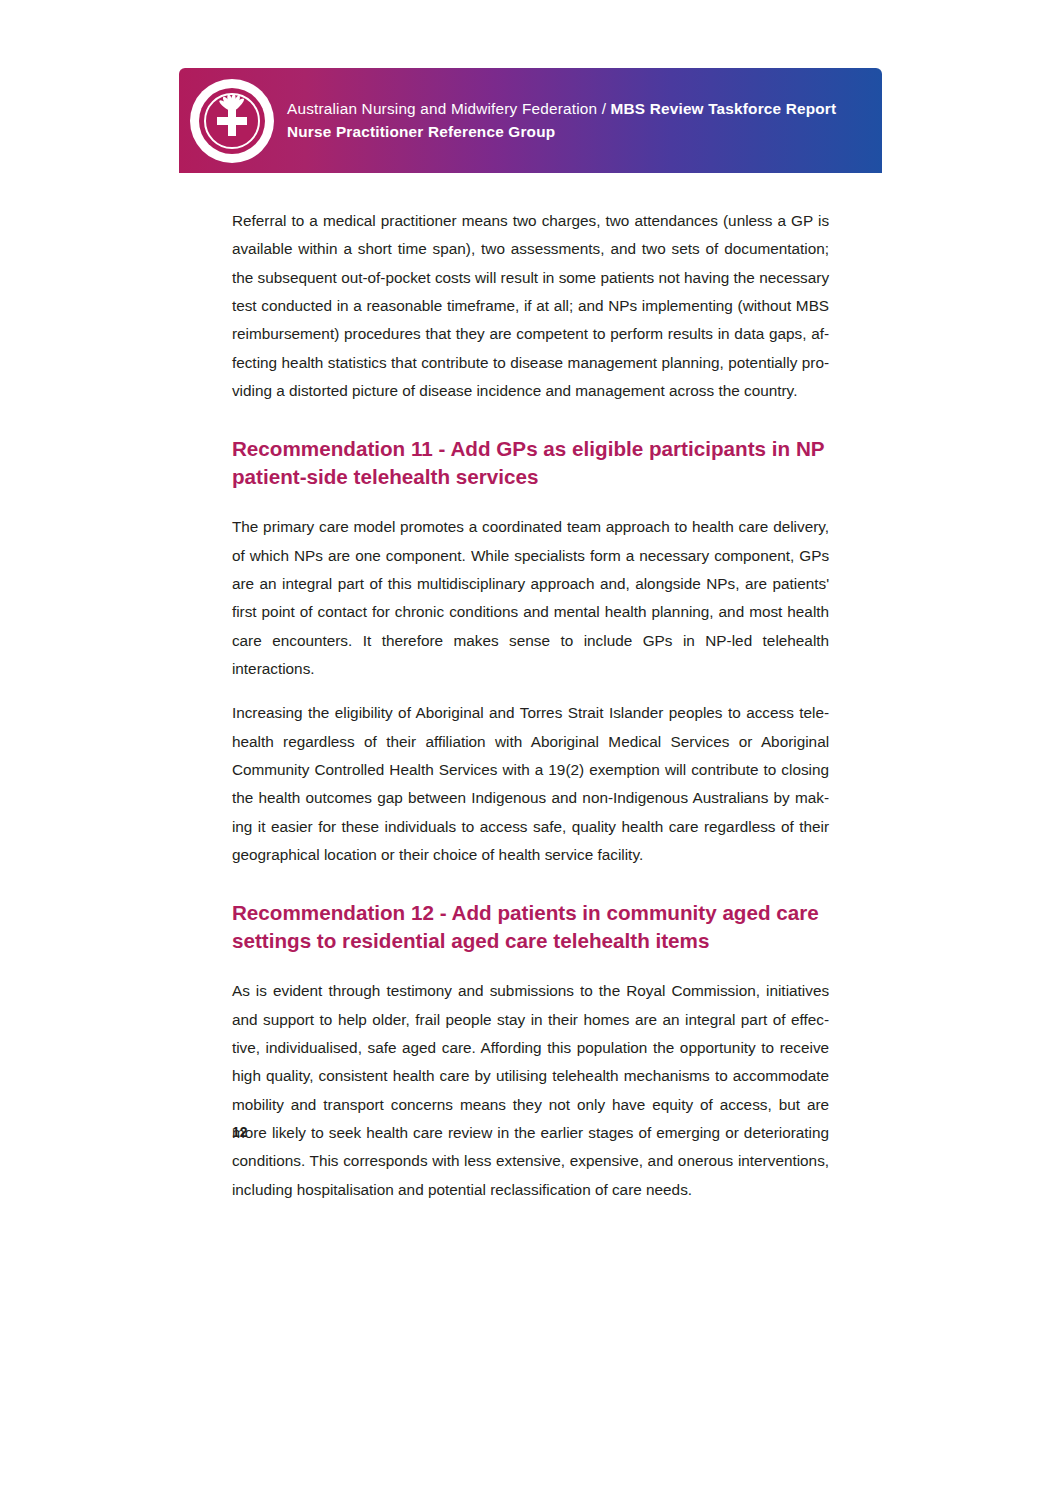Australian Nursing and Midwifery Federation / MBS Review Taskforce Report Nurse Practitioner Reference Group
Referral to a medical practitioner means two charges, two attendances (unless a GP is available within a short time span), two assessments, and two sets of documentation; the subsequent out-of-pocket costs will result in some patients not having the necessary test conducted in a reasonable timeframe, if at all; and NPs implementing (without MBS reimbursement) procedures that they are competent to perform results in data gaps, affecting health statistics that contribute to disease management planning, potentially providing a distorted picture of disease incidence and management across the country.
Recommendation 11 - Add GPs as eligible participants in NP patient-side telehealth services
The primary care model promotes a coordinated team approach to health care delivery, of which NPs are one component. While specialists form a necessary component, GPs are an integral part of this multidisciplinary approach and, alongside NPs, are patients' first point of contact for chronic conditions and mental health planning, and most health care encounters. It therefore makes sense to include GPs in NP-led telehealth interactions.
Increasing the eligibility of Aboriginal and Torres Strait Islander peoples to access telehealth regardless of their affiliation with Aboriginal Medical Services or Aboriginal Community Controlled Health Services with a 19(2) exemption will contribute to closing the health outcomes gap between Indigenous and non-Indigenous Australians by making it easier for these individuals to access safe, quality health care regardless of their geographical location or their choice of health service facility.
Recommendation 12 - Add patients in community aged care settings to residential aged care telehealth items
As is evident through testimony and submissions to the Royal Commission, initiatives and support to help older, frail people stay in their homes are an integral part of effective, individualised, safe aged care. Affording this population the opportunity to receive high quality, consistent health care by utilising telehealth mechanisms to accommodate mobility and transport concerns means they not only have equity of access, but are more likely to seek health care review in the earlier stages of emerging or deteriorating conditions. This corresponds with less extensive, expensive, and onerous interventions, including hospitalisation and potential reclassification of care needs.
12